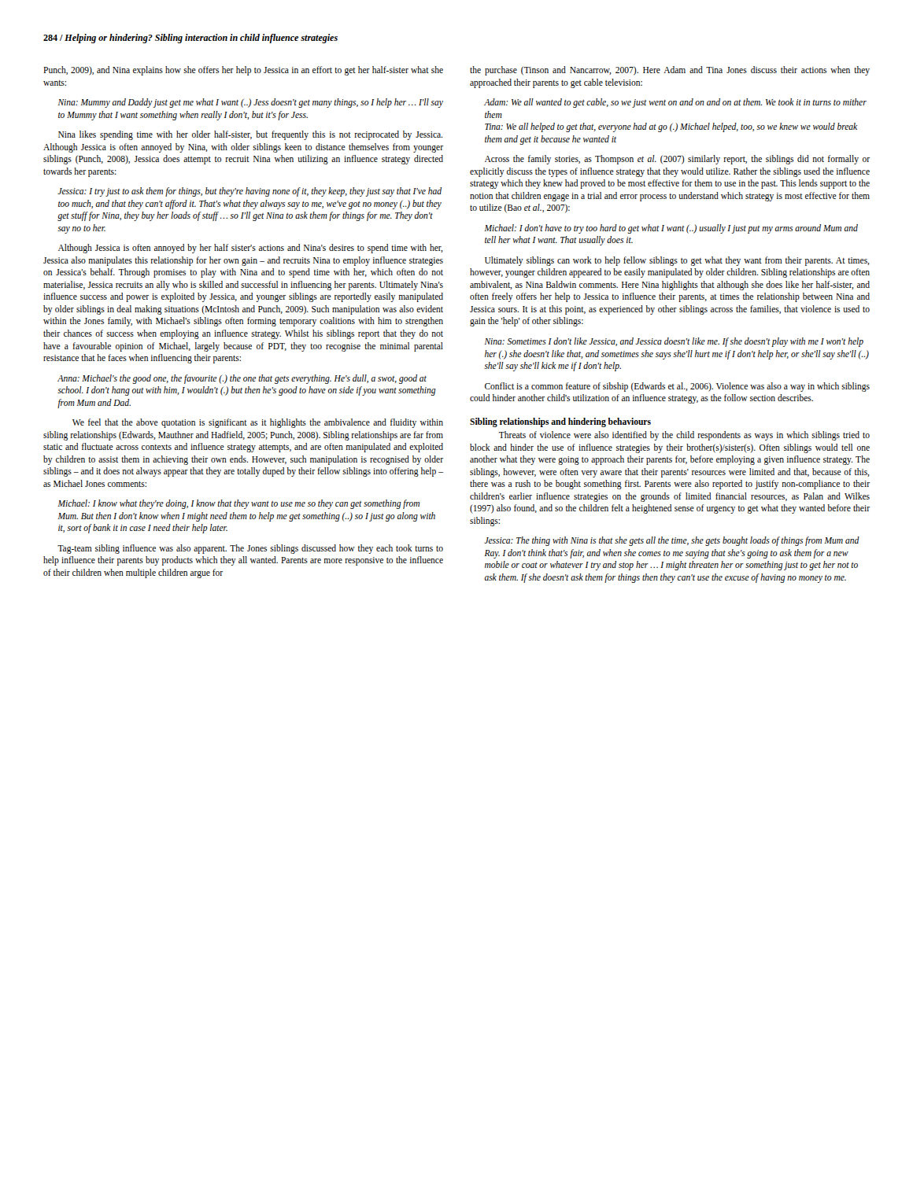284 / Helping or hindering? Sibling interaction in child influence strategies
Punch, 2009), and Nina explains how she offers her help to Jessica in an effort to get her half-sister what she wants:
Nina: Mummy and Daddy just get me what I want (..) Jess doesn't get many things, so I help her … I'll say to Mummy that I want something when really I don't, but it's for Jess.
Nina likes spending time with her older half-sister, but frequently this is not reciprocated by Jessica. Although Jessica is often annoyed by Nina, with older siblings keen to distance themselves from younger siblings (Punch, 2008), Jessica does attempt to recruit Nina when utilizing an influence strategy directed towards her parents:
Jessica: I try just to ask them for things, but they're having none of it, they keep, they just say that I've had too much, and that they can't afford it. That's what they always say to me, we've got no money (..) but they get stuff for Nina, they buy her loads of stuff … so I'll get Nina to ask them for things for me. They don't say no to her.
Although Jessica is often annoyed by her half sister's actions and Nina's desires to spend time with her, Jessica also manipulates this relationship for her own gain – and recruits Nina to employ influence strategies on Jessica's behalf. Through promises to play with Nina and to spend time with her, which often do not materialise, Jessica recruits an ally who is skilled and successful in influencing her parents. Ultimately Nina's influence success and power is exploited by Jessica, and younger siblings are reportedly easily manipulated by older siblings in deal making situations (McIntosh and Punch, 2009). Such manipulation was also evident within the Jones family, with Michael's siblings often forming temporary coalitions with him to strengthen their chances of success when employing an influence strategy. Whilst his siblings report that they do not have a favourable opinion of Michael, largely because of PDT, they too recognise the minimal parental resistance that he faces when influencing their parents:
Anna: Michael's the good one, the favourite (.) the one that gets everything. He's dull, a swot, good at school. I don't hang out with him, I wouldn't (.) but then he's good to have on side if you want something from Mum and Dad.
We feel that the above quotation is significant as it highlights the ambivalence and fluidity within sibling relationships (Edwards, Mauthner and Hadfield, 2005; Punch, 2008). Sibling relationships are far from static and fluctuate across contexts and influence strategy attempts, and are often manipulated and exploited by children to assist them in achieving their own ends. However, such manipulation is recognised by older siblings – and it does not always appear that they are totally duped by their fellow siblings into offering help – as Michael Jones comments:
Michael: I know what they're doing, I know that they want to use me so they can get something from Mum. But then I don't know when I might need them to help me get something (..) so I just go along with it, sort of bank it in case I need their help later.
Tag-team sibling influence was also apparent. The Jones siblings discussed how they each took turns to help influence their parents buy products which they all wanted. Parents are more responsive to the influence of their children when multiple children argue for
the purchase (Tinson and Nancarrow, 2007). Here Adam and Tina Jones discuss their actions when they approached their parents to get cable television:
Adam: We all wanted to get cable, so we just went on and on and on at them. We took it in turns to mither them
Tina: We all helped to get that, everyone had at go (.) Michael helped, too, so we knew we would break them and get it because he wanted it
Across the family stories, as Thompson et al. (2007) similarly report, the siblings did not formally or explicitly discuss the types of influence strategy that they would utilize. Rather the siblings used the influence strategy which they knew had proved to be most effective for them to use in the past. This lends support to the notion that children engage in a trial and error process to understand which strategy is most effective for them to utilize (Bao et al., 2007):
Michael: I don't have to try too hard to get what I want (..) usually I just put my arms around Mum and tell her what I want. That usually does it.
Ultimately siblings can work to help fellow siblings to get what they want from their parents. At times, however, younger children appeared to be easily manipulated by older children. Sibling relationships are often ambivalent, as Nina Baldwin comments. Here Nina highlights that although she does like her half-sister, and often freely offers her help to Jessica to influence their parents, at times the relationship between Nina and Jessica sours. It is at this point, as experienced by other siblings across the families, that violence is used to gain the 'help' of other siblings:
Nina: Sometimes I don't like Jessica, and Jessica doesn't like me. If she doesn't play with me I won't help her (.) she doesn't like that, and sometimes she says she'll hurt me if I don't help her, or she'll say she'll (..) she'll say she'll kick me if I don't help.
Conflict is a common feature of sibship (Edwards et al., 2006). Violence was also a way in which siblings could hinder another child's utilization of an influence strategy, as the follow section describes.
Sibling relationships and hindering behaviours
Threats of violence were also identified by the child respondents as ways in which siblings tried to block and hinder the use of influence strategies by their brother(s)/sister(s). Often siblings would tell one another what they were going to approach their parents for, before employing a given influence strategy. The siblings, however, were often very aware that their parents' resources were limited and that, because of this, there was a rush to be bought something first. Parents were also reported to justify non-compliance to their children's earlier influence strategies on the grounds of limited financial resources, as Palan and Wilkes (1997) also found, and so the children felt a heightened sense of urgency to get what they wanted before their siblings:
Jessica: The thing with Nina is that she gets all the time, she gets bought loads of things from Mum and Ray. I don't think that's fair, and when she comes to me saying that she's going to ask them for a new mobile or coat or whatever I try and stop her … I might threaten her or something just to get her not to ask them. If she doesn't ask them for things then they can't use the excuse of having no money to me.